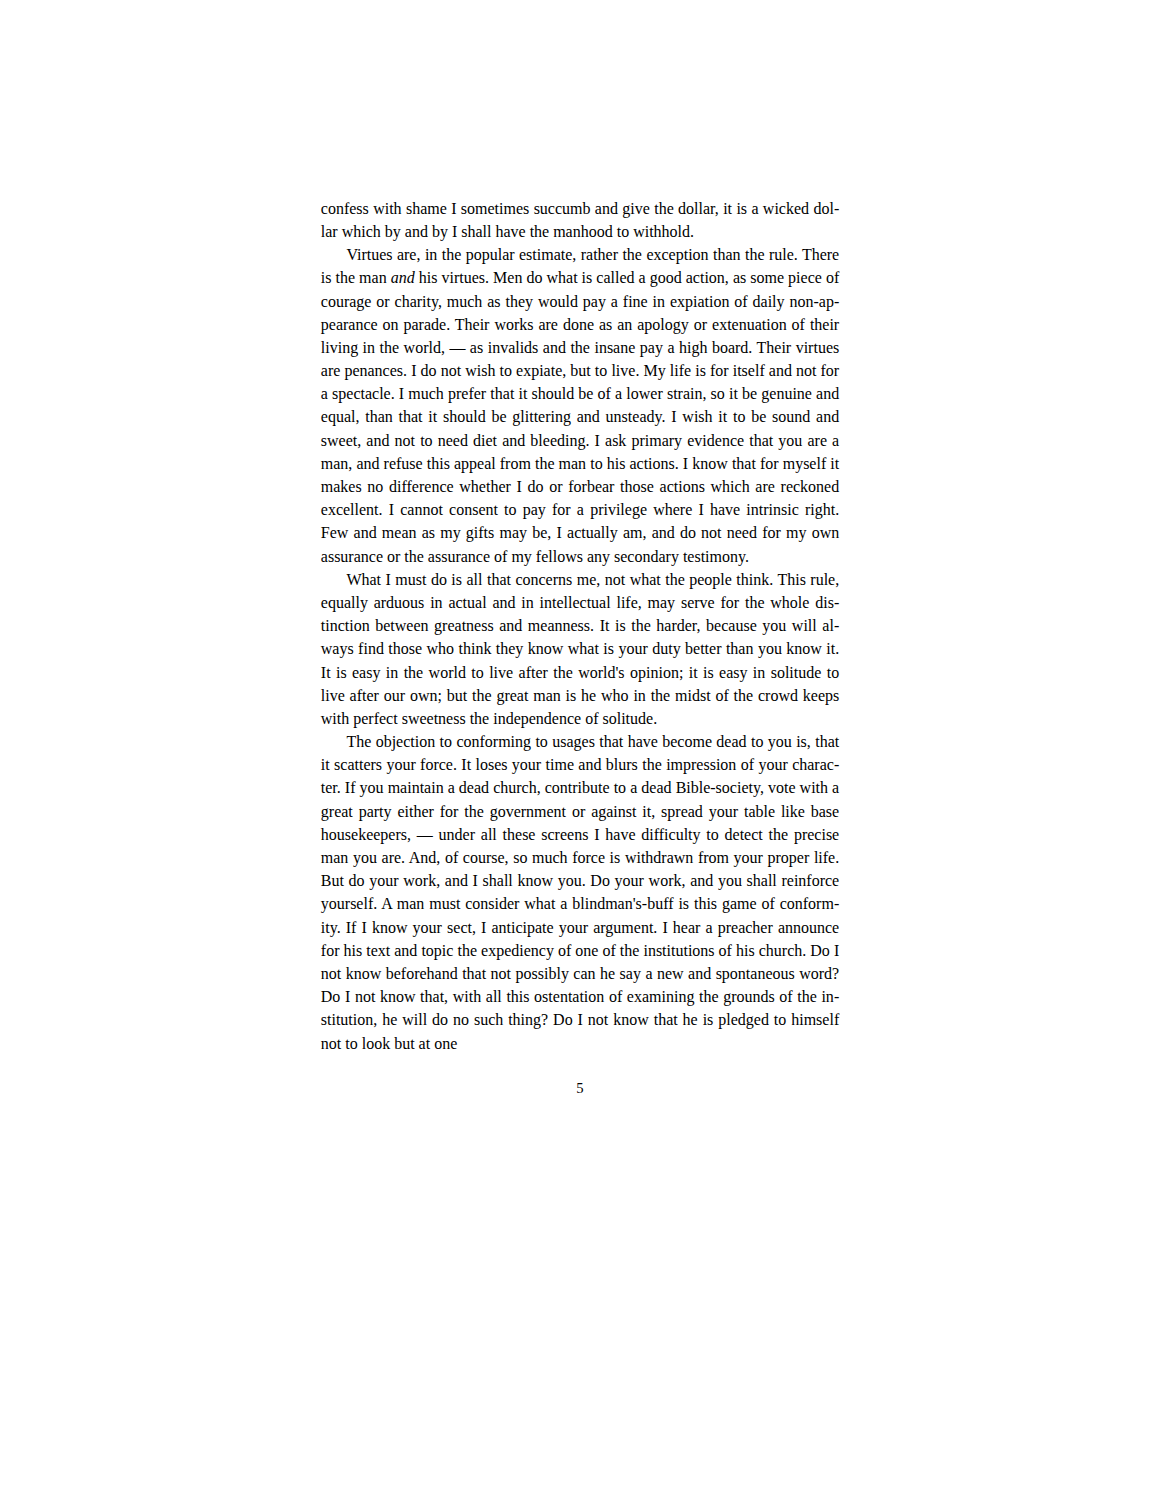confess with shame I sometimes succumb and give the dollar, it is a wicked dollar which by and by I shall have the manhood to withhold.
Virtues are, in the popular estimate, rather the exception than the rule. There is the man and his virtues. Men do what is called a good action, as some piece of courage or charity, much as they would pay a fine in expiation of daily non-appearance on parade. Their works are done as an apology or extenuation of their living in the world, — as invalids and the insane pay a high board. Their virtues are penances. I do not wish to expiate, but to live. My life is for itself and not for a spectacle. I much prefer that it should be of a lower strain, so it be genuine and equal, than that it should be glittering and unsteady. I wish it to be sound and sweet, and not to need diet and bleeding. I ask primary evidence that you are a man, and refuse this appeal from the man to his actions. I know that for myself it makes no difference whether I do or forbear those actions which are reckoned excellent. I cannot consent to pay for a privilege where I have intrinsic right. Few and mean as my gifts may be, I actually am, and do not need for my own assurance or the assurance of my fellows any secondary testimony.
What I must do is all that concerns me, not what the people think. This rule, equally arduous in actual and in intellectual life, may serve for the whole distinction between greatness and meanness. It is the harder, because you will always find those who think they know what is your duty better than you know it. It is easy in the world to live after the world's opinion; it is easy in solitude to live after our own; but the great man is he who in the midst of the crowd keeps with perfect sweetness the independence of solitude.
The objection to conforming to usages that have become dead to you is, that it scatters your force. It loses your time and blurs the impression of your character. If you maintain a dead church, contribute to a dead Bible-society, vote with a great party either for the government or against it, spread your table like base housekeepers, — under all these screens I have difficulty to detect the precise man you are. And, of course, so much force is withdrawn from your proper life. But do your work, and I shall know you. Do your work, and you shall reinforce yourself. A man must consider what a blindman's-buff is this game of conformity. If I know your sect, I anticipate your argument. I hear a preacher announce for his text and topic the expediency of one of the institutions of his church. Do I not know beforehand that not possibly can he say a new and spontaneous word? Do I not know that, with all this ostentation of examining the grounds of the institution, he will do no such thing? Do I not know that he is pledged to himself not to look but at one
5